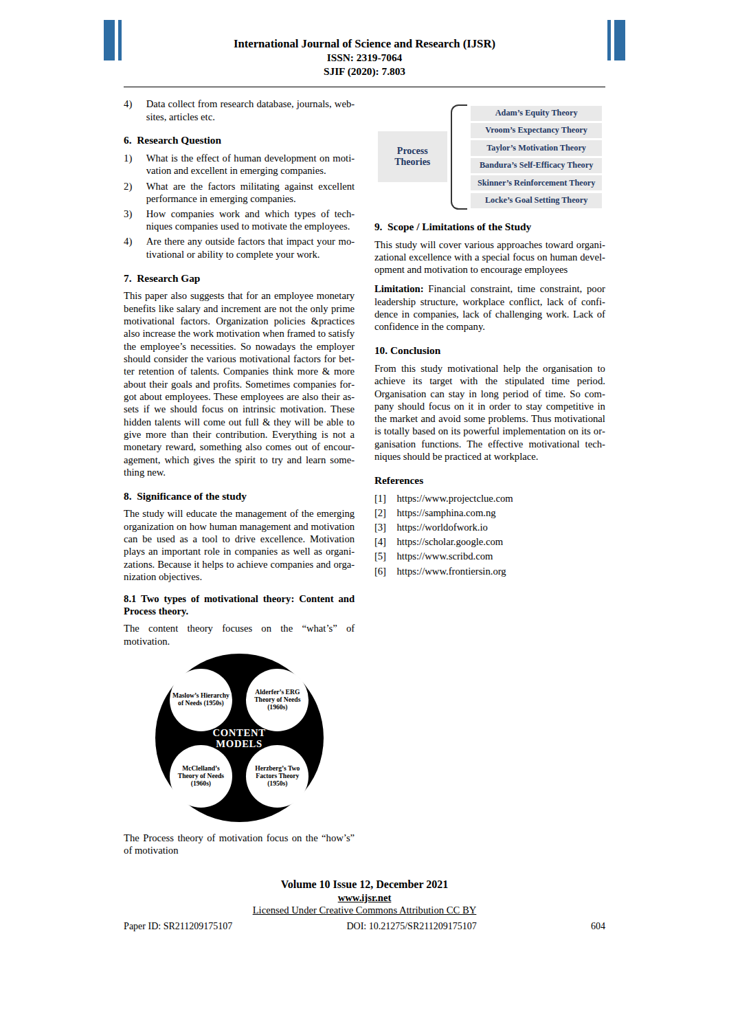International Journal of Science and Research (IJSR)
ISSN: 2319-7064
SJIF (2020): 7.803
4) Data collect from research database, journals, websites, articles etc.
6. Research Question
1) What is the effect of human development on motivation and excellent in emerging companies.
2) What are the factors militating against excellent performance in emerging companies.
3) How companies work and which types of techniques companies used to motivate the employees.
4) Are there any outside factors that impact your motivational or ability to complete your work.
7. Research Gap
This paper also suggests that for an employee monetary benefits like salary and increment are not the only prime motivational factors. Organization policies &practices also increase the work motivation when framed to satisfy the employee’s necessities. So nowadays the employer should consider the various motivational factors for better retention of talents. Companies think more & more about their goals and profits. Sometimes companies forgot about employees. These employees are also their assets if we should focus on intrinsic motivation. These hidden talents will come out full & they will be able to give more than their contribution. Everything is not a monetary reward, something also comes out of encouragement, which gives the spirit to try and learn something new.
8. Significance of the study
The study will educate the management of the emerging organization on how human management and motivation can be used as a tool to drive excellence. Motivation plays an important role in companies as well as organizations. Because it helps to achieve companies and organization objectives.
8.1 Two types of motivational theory: Content and Process theory.
The content theory focuses on the “what’s” of motivation.
CONTENT
MODELS
Maslow’s Hierarchy of Needs (1950s)
Alderfer’s ERG Theory of Needs (1960s)
McClelland’s Theory of Needs (1960s)
Herzberg’s Two Factors Theory (1950s)
The Process theory of motivation focus on the “how’s” of motivation
Process
Theories
Adam’s Equity Theory
Vroom’s Expectancy Theory
Taylor’s Motivation Theory
Bandura’s Self-Efficacy Theory
Skinner’s Reinforcement Theory
Locke’s Goal Setting Theory
9. Scope / Limitations of the Study
This study will cover various approaches toward organizational excellence with a special focus on human development and motivation to encourage employees
Limitation: Financial constraint, time constraint, poor leadership structure, workplace conflict, lack of confidence in companies, lack of challenging work. Lack of confidence in the company.
10. Conclusion
From this study motivational help the organisation to achieve its target with the stipulated time period. Organisation can stay in long period of time. So company should focus on it in order to stay competitive in the market and avoid some problems. Thus motivational is totally based on its powerful implementation on its organisation functions. The effective motivational techniques should be practiced at workplace.
References
[1] https://www.projectclue.com
[2] https://samphina.com.ng
[3] https://worldofwork.io
[4] https://scholar.google.com
[5] https://www.scribd.com
[6] https://www.frontiersin.org
Volume 10 Issue 12, December 2021
www.ijsr.net
Licensed Under Creative Commons Attribution CC BY
Paper ID: SR211209175107
DOI: 10.21275/SR211209175107
604